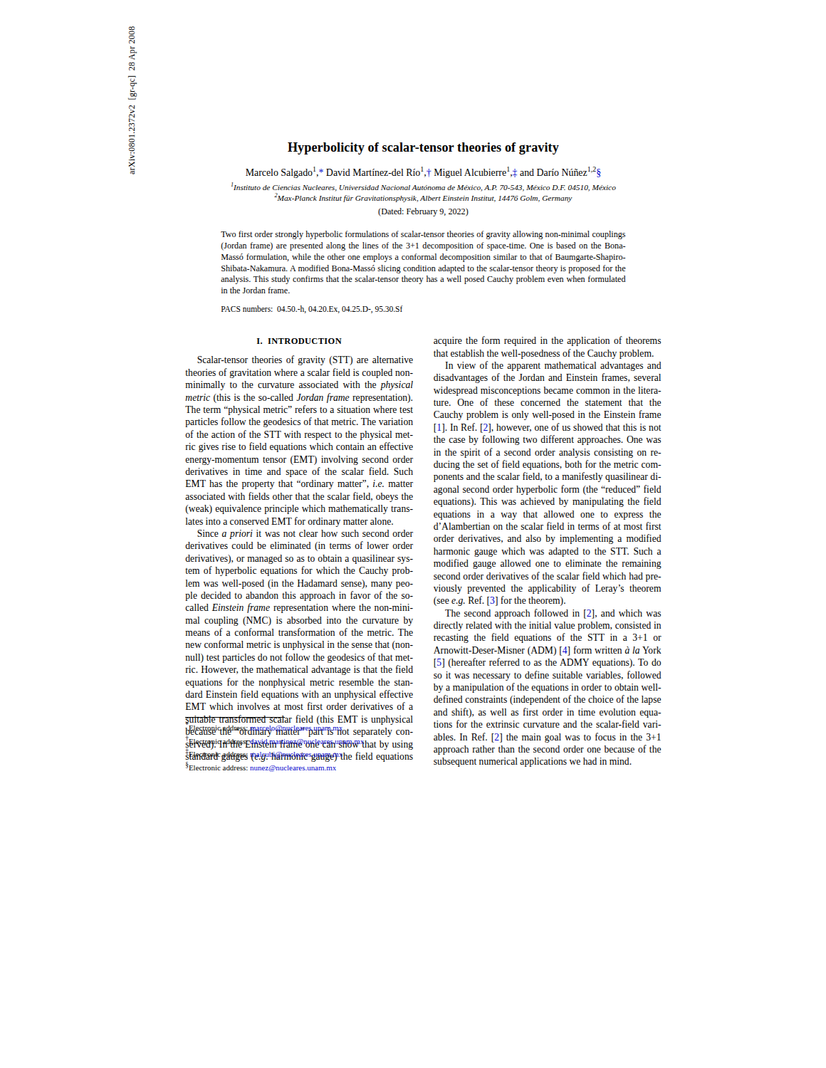arXiv:0801.2372v2 [gr-qc] 28 Apr 2008
Hyperbolicity of scalar-tensor theories of gravity
Marcelo Salgado1,* David Martínez-del Río1,† Miguel Alcubierre1,‡ and Darío Núñez1,2§
1Instituto de Ciencias Nucleares, Universidad Nacional Autónoma de México, A.P. 70-543, México D.F. 04510, México
2Max-Planck Institut für Gravitationsphysik, Albert Einstein Institut, 14476 Golm, Germany
(Dated: February 9, 2022)
Two first order strongly hyperbolic formulations of scalar-tensor theories of gravity allowing non-minimal couplings (Jordan frame) are presented along the lines of the 3+1 decomposition of space-time. One is based on the Bona-Massó formulation, while the other one employs a conformal decomposition similar to that of Baumgarte-Shapiro-Shibata-Nakamura. A modified Bona-Massó slicing condition adapted to the scalar-tensor theory is proposed for the analysis. This study confirms that the scalar-tensor theory has a well posed Cauchy problem even when formulated in the Jordan frame.
PACS numbers: 04.50.-h, 04.20.Ex, 04.25.D-, 95.30.Sf
I. Introduction
Scalar-tensor theories of gravity (STT) are alternative theories of gravitation where a scalar field is coupled non-minimally to the curvature associated with the physical metric (this is the so-called Jordan frame representation). The term “physical metric” refers to a situation where test particles follow the geodesics of that metric. The variation of the action of the STT with respect to the physical metric gives rise to field equations which contain an effective energy-momentum tensor (EMT) involving second order derivatives in time and space of the scalar field. Such EMT has the property that “ordinary matter”, i.e. matter associated with fields other that the scalar field, obeys the (weak) equivalence principle which mathematically translates into a conserved EMT for ordinary matter alone.
Since a priori it was not clear how such second order derivatives could be eliminated (in terms of lower order derivatives), or managed so as to obtain a quasilinear system of hyperbolic equations for which the Cauchy problem was well-posed (in the Hadamard sense), many people decided to abandon this approach in favor of the so-called Einstein frame representation where the non-minimal coupling (NMC) is absorbed into the curvature by means of a conformal transformation of the metric. The new conformal metric is unphysical in the sense that (non-null) test particles do not follow the geodesics of that metric. However, the mathematical advantage is that the field equations for the nonphysical metric resemble the standard Einstein field equations with an unphysical effective EMT which involves at most first order derivatives of a suitable transformed scalar field (this EMT is unphysical because the “ordinary matter” part is not separately conserved). In the Einstein frame one can show that by using standard gauges (e.g. harmonic gauge) the field equations acquire the form required in the application of theorems that establish the well-posedness of the Cauchy problem.
In view of the apparent mathematical advantages and disadvantages of the Jordan and Einstein frames, several widespread misconceptions became common in the literature. One of these concerned the statement that the Cauchy problem is only well-posed in the Einstein frame [1]. In Ref. [2], however, one of us showed that this is not the case by following two different approaches. One was in the spirit of a second order analysis consisting on reducing the set of field equations, both for the metric components and the scalar field, to a manifestly quasilinear diagonal second order hyperbolic form (the “reduced” field equations). This was achieved by manipulating the field equations in a way that allowed one to express the d’Alambertian on the scalar field in terms of at most first order derivatives, and also by implementing a modified harmonic gauge which was adapted to the STT. Such a modified gauge allowed one to eliminate the remaining second order derivatives of the scalar field which had previously prevented the applicability of Leray’s theorem (see e.g. Ref. [3] for the theorem).
The second approach followed in [2], and which was directly related with the initial value problem, consisted in recasting the field equations of the STT in a 3+1 or Arnowitt-Deser-Misner (ADM) [4] form written à la York [5] (hereafter referred to as the ADMY equations). To do so it was necessary to define suitable variables, followed by a manipulation of the equations in order to obtain well-defined constraints (independent of the choice of the lapse and shift), as well as first order in time evolution equations for the extrinsic curvature and the scalar-field variables. In Ref. [2] the main goal was to focus in the 3+1 approach rather than the second order one because of the subsequent numerical applications we had in mind.
*Electronic address: marcelo@nucleares.unam.mx
†Electronic address: david.martinez@nucleares.unam.mx
‡Electronic address: malcubi@nucleares.unam.mx
§Electronic address: nunez@nucleares.unam.mx